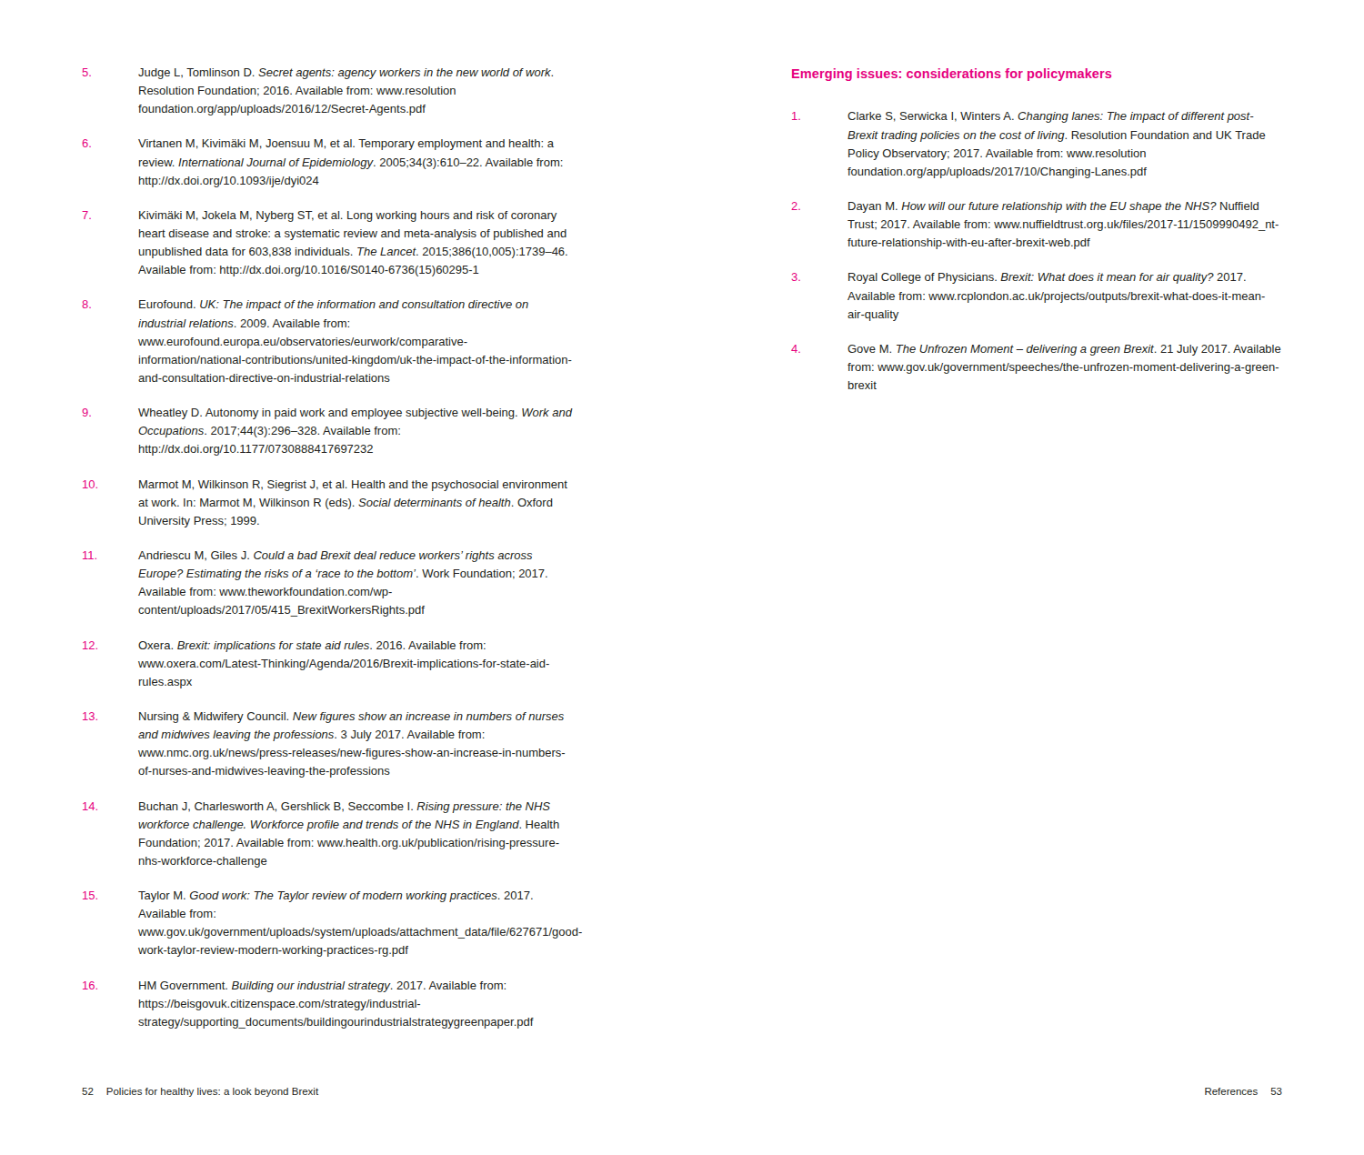5. Judge L, Tomlinson D. Secret agents: agency workers in the new world of work. Resolution Foundation; 2016. Available from: www.resolution foundation.org/app/uploads/2016/12/Secret-Agents.pdf
6. Virtanen M, Kivimäki M, Joensuu M, et al. Temporary employment and health: a review. International Journal of Epidemiology. 2005;34(3):610–22. Available from: http://dx.doi.org/10.1093/ije/dyi024
7. Kivimäki M, Jokela M, Nyberg ST, et al. Long working hours and risk of coronary heart disease and stroke: a systematic review and meta-analysis of published and unpublished data for 603,838 individuals. The Lancet. 2015;386(10,005):1739–46. Available from: http://dx.doi.org/10.1016/S0140-6736(15)60295-1
8. Eurofound. UK: The impact of the information and consultation directive on industrial relations. 2009. Available from: www.eurofound.europa.eu/observatories/eurwork/comparative-information/national-contributions/united-kingdom/uk-the-impact-of-the-information-and-consultation-directive-on-industrial-relations
9. Wheatley D. Autonomy in paid work and employee subjective well-being. Work and Occupations. 2017;44(3):296–328. Available from: http://dx.doi.org/10.1177/0730888417697232
10. Marmot M, Wilkinson R, Siegrist J, et al. Health and the psychosocial environment at work. In: Marmot M, Wilkinson R (eds). Social determinants of health. Oxford University Press; 1999.
11. Andriescu M, Giles J. Could a bad Brexit deal reduce workers’ rights across Europe? Estimating the risks of a ‘race to the bottom’. Work Foundation; 2017. Available from: www.theworkfoundation.com/wp-content/uploads/2017/05/415_BrexitWorkersRights.pdf
12. Oxera. Brexit: implications for state aid rules. 2016. Available from: www.oxera.com/Latest-Thinking/Agenda/2016/Brexit-implications-for-state-aid-rules.aspx
13. Nursing & Midwifery Council. New figures show an increase in numbers of nurses and midwives leaving the professions. 3 July 2017. Available from: www.nmc.org.uk/news/press-releases/new-figures-show-an-increase-in-numbers-of-nurses-and-midwives-leaving-the-professions
14. Buchan J, Charlesworth A, Gershlick B, Seccombe I. Rising pressure: the NHS workforce challenge. Workforce profile and trends of the NHS in England. Health Foundation; 2017. Available from: www.health.org.uk/publication/rising-pressure-nhs-workforce-challenge
15. Taylor M. Good work: The Taylor review of modern working practices. 2017. Available from: www.gov.uk/government/uploads/system/uploads/attachment_data/file/627671/good-work-taylor-review-modern-working-practices-rg.pdf
16. HM Government. Building our industrial strategy. 2017. Available from: https://beisgovuk.citizenspace.com/strategy/industrial-strategy/supporting_documents/buildingourindustrialstrategygreenpaper.pdf
52 Policies for healthy lives: a look beyond Brexit
Emerging issues: considerations for policymakers
1. Clarke S, Serwicka I, Winters A. Changing lanes: The impact of different post-Brexit trading policies on the cost of living. Resolution Foundation and UK Trade Policy Observatory; 2017. Available from: www.resolution foundation.org/app/uploads/2017/10/Changing-Lanes.pdf
2. Dayan M. How will our future relationship with the EU shape the NHS? Nuffield Trust; 2017. Available from: www.nuffieldtrust.org.uk/files/2017-11/1509990492_nt-future-relationship-with-eu-after-brexit-web.pdf
3. Royal College of Physicians. Brexit: What does it mean for air quality? 2017. Available from: www.rcplondon.ac.uk/projects/outputs/brexit-what-does-it-mean-air-quality
4. Gove M. The Unfrozen Moment – delivering a green Brexit. 21 July 2017. Available from: www.gov.uk/government/speeches/the-unfrozen-moment-delivering-a-green-brexit
References 53